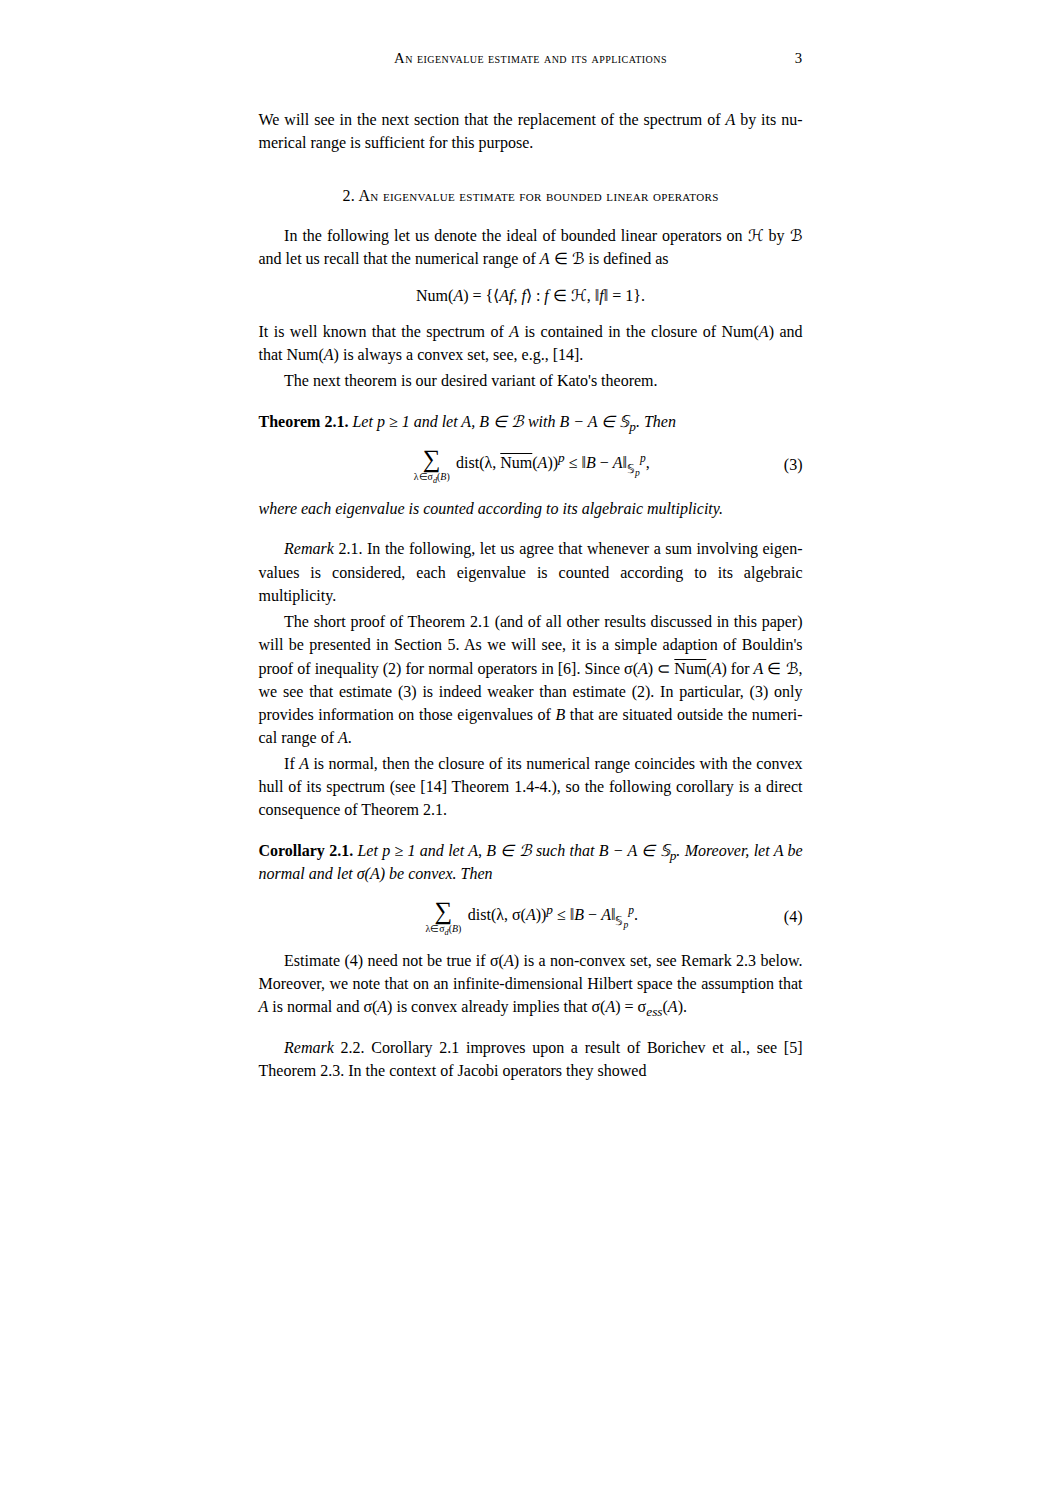An eigenvalue estimate and its applications 3
We will see in the next section that the replacement of the spectrum of A by its numerical range is sufficient for this purpose.
2. An eigenvalue estimate for bounded linear operators
In the following let us denote the ideal of bounded linear operators on ℋ by ℬ and let us recall that the numerical range of A ∈ ℬ is defined as
Num(A) = {⟨Af, f⟩ : f ∈ ℋ, ‖f‖ = 1}.
It is well known that the spectrum of A is contained in the closure of Num(A) and that Num(A) is always a convex set, see, e.g., [14].
The next theorem is our desired variant of Kato's theorem.
Theorem 2.1. Let p ≥ 1 and let A, B ∈ ℬ with B − A ∈ 𝕊p. Then
∑λ∈σd(B) dist(λ, Num(A))p ≤ ‖B − A‖𝕊p p, (3)
where each eigenvalue is counted according to its algebraic multiplicity.
Remark 2.1. In the following, let us agree that whenever a sum involving eigenvalues is considered, each eigenvalue is counted according to its algebraic multiplicity.
The short proof of Theorem 2.1 (and of all other results discussed in this paper) will be presented in Section 5. As we will see, it is a simple adaption of Bouldin's proof of inequality (2) for normal operators in [6]. Since σ(A) ⊂ Num(A) for A ∈ ℬ, we see that estimate (3) is indeed weaker than estimate (2). In particular, (3) only provides information on those eigenvalues of B that are situated outside the numerical range of A.
If A is normal, then the closure of its numerical range coincides with the convex hull of its spectrum (see [14] Theorem 1.4-4.), so the following corollary is a direct consequence of Theorem 2.1.
Corollary 2.1. Let p ≥ 1 and let A, B ∈ ℬ such that B − A ∈ 𝕊p. Moreover, let A be normal and let σ(A) be convex. Then
∑λ∈σd(B) dist(λ, σ(A))p ≤ ‖B − A‖𝕊p p. (4)
Estimate (4) need not be true if σ(A) is a non-convex set, see Remark 2.3 below. Moreover, we note that on an infinite-dimensional Hilbert space the assumption that A is normal and σ(A) is convex already implies that σ(A) = σess(A).
Remark 2.2. Corollary 2.1 improves upon a result of Borichev et al., see [5] Theorem 2.3. In the context of Jacobi operators they showed